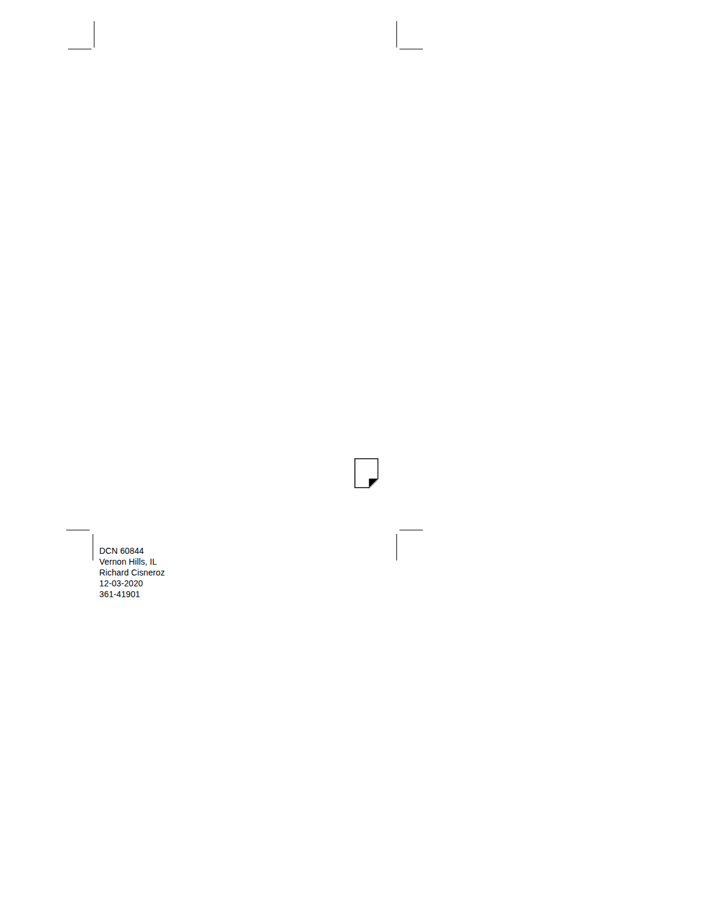DCN 60844
Vernon Hills, IL
Richard Cisneroz
12-03-2020
361-41901